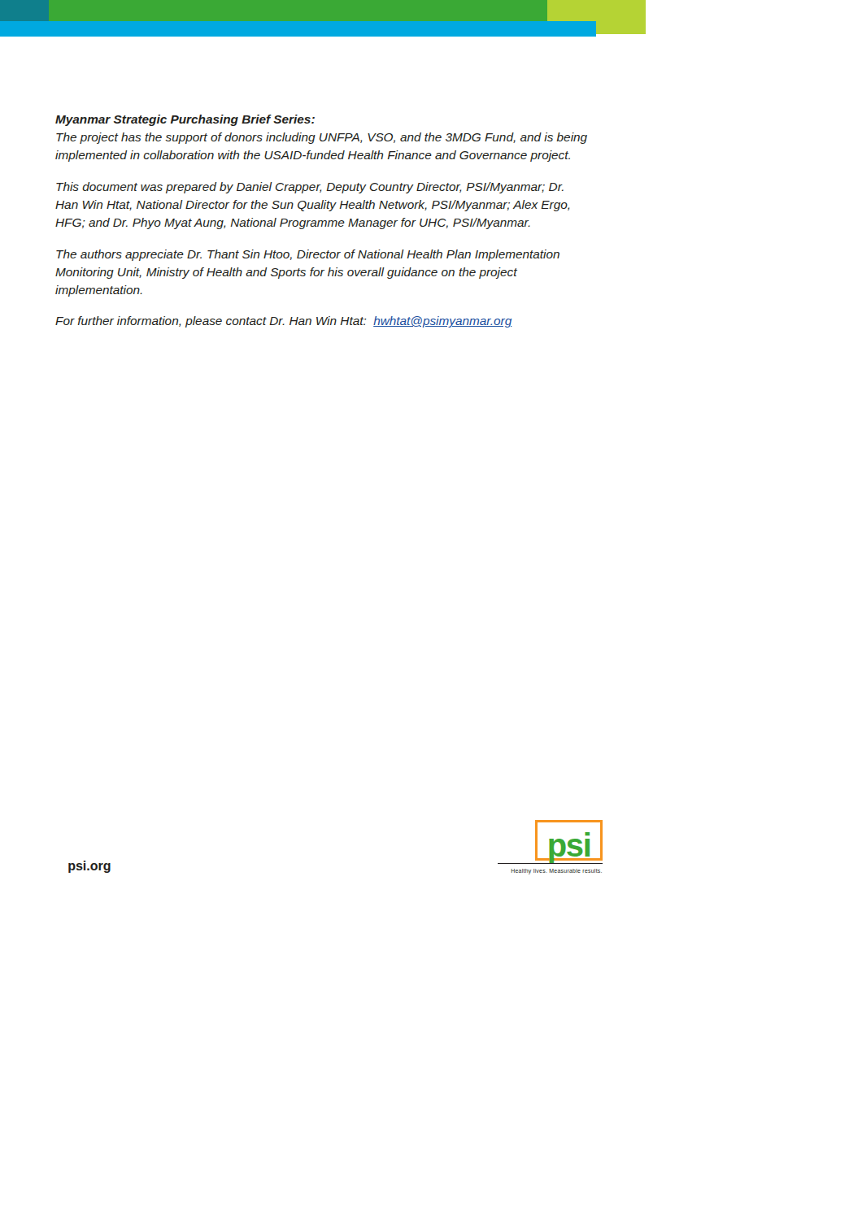Myanmar Strategic Purchasing Brief Series:
The project has the support of donors including UNFPA, VSO, and the 3MDG Fund, and is being implemented in collaboration with the USAID-funded Health Finance and Governance project.
This document was prepared by Daniel Crapper, Deputy Country Director, PSI/Myanmar; Dr. Han Win Htat, National Director for the Sun Quality Health Network, PSI/Myanmar; Alex Ergo, HFG; and Dr. Phyo Myat Aung, National Programme Manager for UHC, PSI/Myanmar.
The authors appreciate Dr. Thant Sin Htoo, Director of National Health Plan Implementation Monitoring Unit, Ministry of Health and Sports for his overall guidance on the project implementation.
For further information, please contact Dr. Han Win Htat: hwhtat@psimyanmar.org
psi.org
psi
Healthy lives. Measurable results.